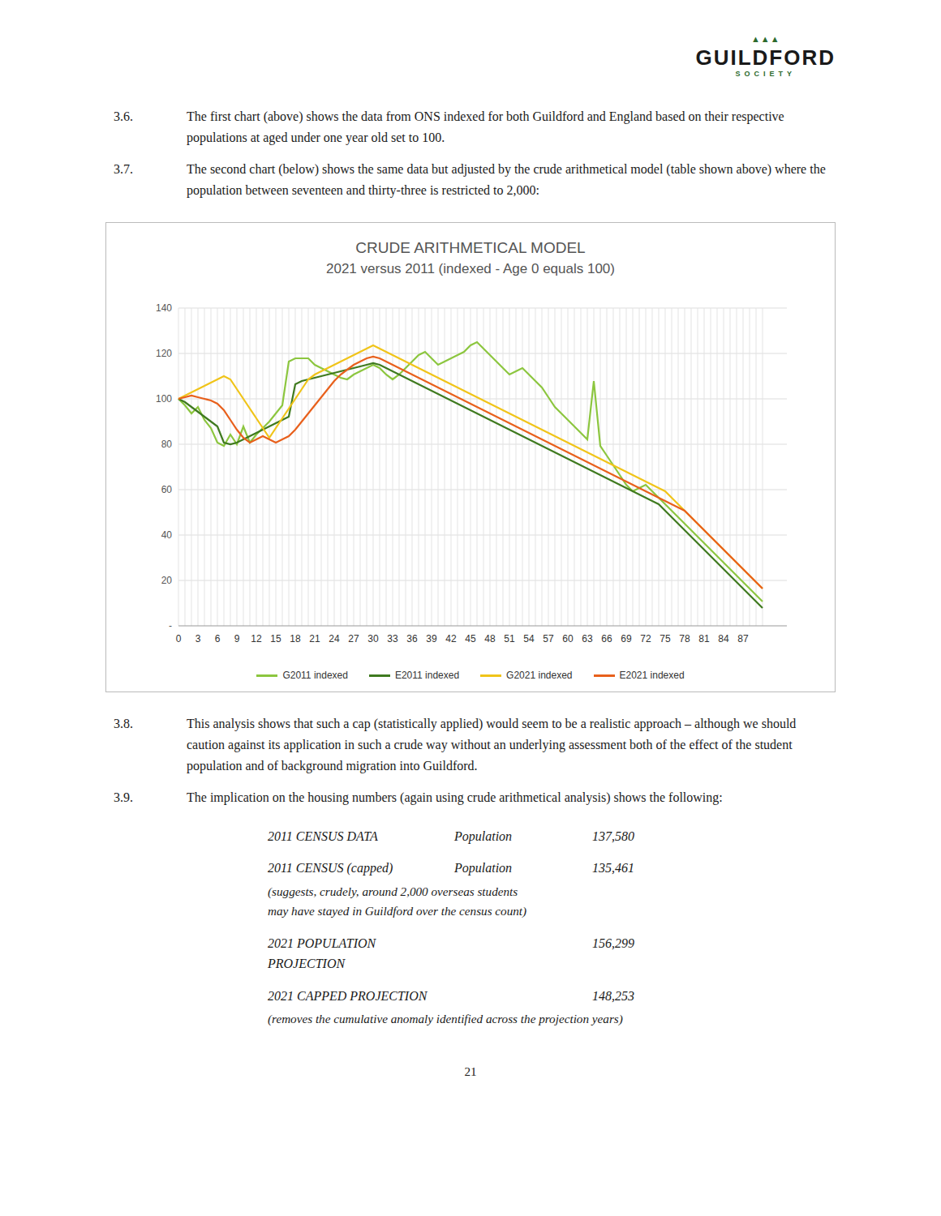▲▲▲
GUILDFORD
SOCIETY
3.6.
The first chart (above) shows the data from ONS indexed for both Guildford and England based on their respective populations at aged under one year old set to 100.
3.7.
The second chart (below) shows the same data but adjusted by the crude arithmetical model (table shown above) where the population between seventeen and thirty-three is restricted to 2,000:
CRUDE ARITHMETICAL MODEL
2021 versus 2011 (indexed - Age 0 equals 100)
140 120 100 80 60 40 20 - 0 3 6 9 12 15 18 21 24 27 30 33 36 39 42 45 48 51 54 57 60 63 66 69 72 75 78 81 84 87
G2011 indexed
E2011 indexed
G2021 indexed
E2021 indexed
3.8.
This analysis shows that such a cap (statistically applied) would seem to be a realistic approach – although we should caution against its application in such a crude way without an underlying assessment both of the effect of the student population and of background migration into Guildford.
3.9.
The implication on the housing numbers (again using crude arithmetical analysis) shows the following:
2011 CENSUS DATA
Population
137,580
2011 CENSUS (capped)
Population
135,461
(suggests, crudely, around 2,000 overseas students
may have stayed in Guildford over the census count)
2021 POPULATION PROJECTION
156,299
2021 CAPPED PROJECTION
148,253
(removes the cumulative anomaly identified across the projection years)
21